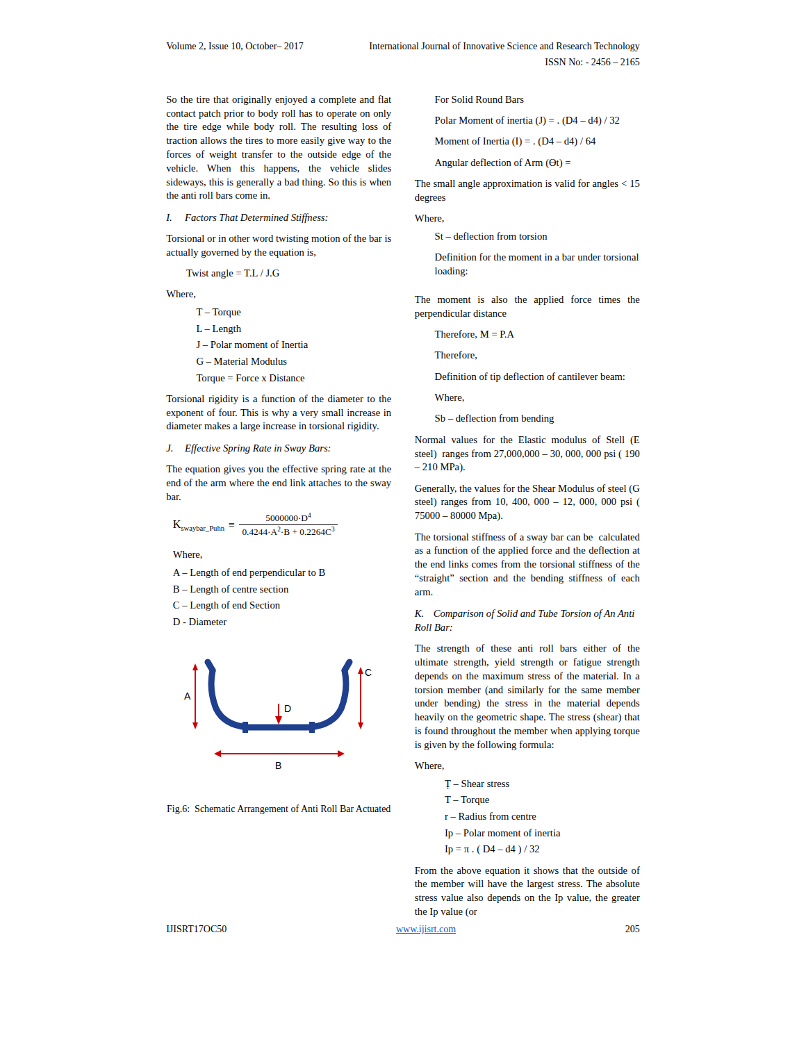Volume 2, Issue 10, October– 2017
International Journal of Innovative Science and Research Technology
ISSN No: - 2456 – 2165
So the tire that originally enjoyed a complete and flat contact patch prior to body roll has to operate on only the tire edge while body roll. The resulting loss of traction allows the tires to more easily give way to the forces of weight transfer to the outside edge of the vehicle. When this happens, the vehicle slides sideways, this is generally a bad thing. So this is when the anti roll bars come in.
I. Factors That Determined Stiffness:
Torsional or in other word twisting motion of the bar is actually governed by the equation is,
Twist angle = T.L / J.G
Where,
T – Torque
L – Length
J – Polar moment of Inertia
G – Material Modulus
Torque = Force x Distance
Torsional rigidity is a function of the diameter to the exponent of four. This is why a very small increase in diameter makes a large increase in torsional rigidity.
J. Effective Spring Rate in Sway Bars:
The equation gives you the effective spring rate at the end of the arm where the end link attaches to the sway bar.
Kswaybar_Puhn ≡ 5000000·D4 0.4244·A2·B + 0.2264C3
Where,
A – Length of end perpendicular to B
B – Length of centre section
C – Length of end Section
D - Diameter
A C D B
Fig.6: Schematic Arrangement of Anti Roll Bar Actuated
For Solid Round Bars
Polar Moment of inertia (J) = . (D4 – d4) / 32
Moment of Inertia (I) = . (D4 – d4) / 64
Angular deflection of Arm (Өt) =
The small angle approximation is valid for angles < 15 degrees
Where,
St – deflection from torsion
Definition for the moment in a bar under torsional loading:
The moment is also the applied force times the perpendicular distance
Therefore, M = P.A
Therefore,
Definition of tip deflection of cantilever beam:
Where,
Sb – deflection from bending
Normal values for the Elastic modulus of Stell (E steel) ranges from 27,000,000 – 30, 000, 000 psi ( 190 – 210 MPa).
Generally, the values for the Shear Modulus of steel (G steel) ranges from 10, 400, 000 – 12, 000, 000 psi ( 75000 – 80000 Mpa).
The torsional stiffness of a sway bar can be calculated as a function of the applied force and the deflection at the end links comes from the torsional stiffness of the “straight” section and the bending stiffness of each arm.
K. Comparison of Solid and Tube Torsion of An Anti Roll Bar:
The strength of these anti roll bars either of the ultimate strength, yield strength or fatigue strength depends on the maximum stress of the material. In a torsion member (and similarly for the same member under bending) the stress in the material depends heavily on the geometric shape. The stress (shear) that is found throughout the member when applying torque is given by the following formula:
Where,
Ț – Shear stress
T – Torque
r – Radius from centre
Ip – Polar moment of inertia
Ip = π . ( D4 – d4 ) / 32
From the above equation it shows that the outside of the member will have the largest stress. The absolute stress value also depends on the Ip value, the greater the Ip value (or
IJISRT17OC50
www.ijisrt.com
205